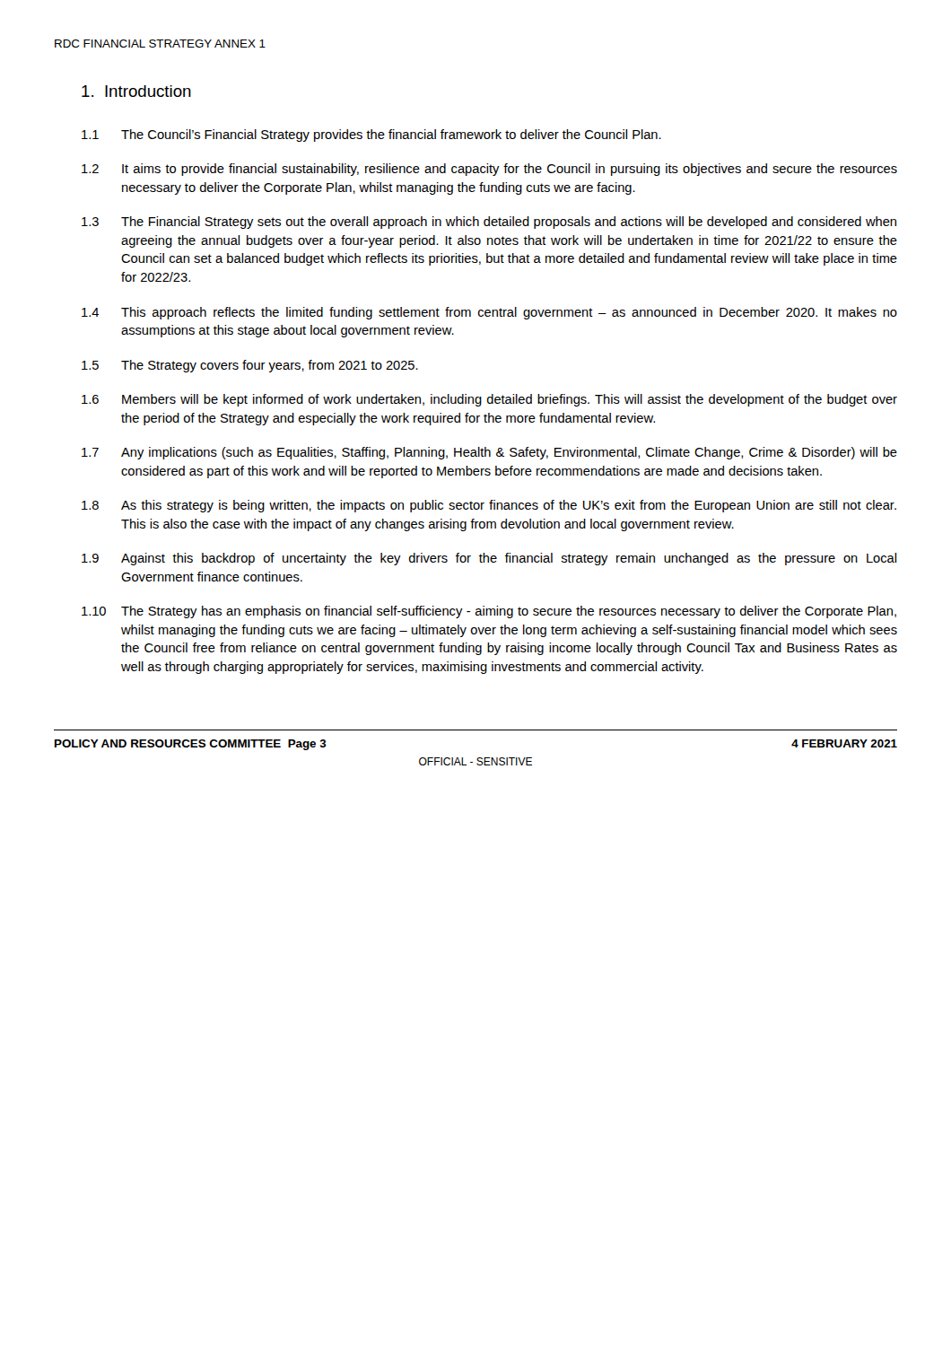RDC FINANCIAL STRATEGY ANNEX 1
1. Introduction
1.1
The Council’s Financial Strategy provides the financial framework to deliver the Council Plan.
1.2
It aims to provide financial sustainability, resilience and capacity for the Council in pursuing its objectives and secure the resources necessary to deliver the Corporate Plan, whilst managing the funding cuts we are facing.
1.3
The Financial Strategy sets out the overall approach in which detailed proposals and actions will be developed and considered when agreeing the annual budgets over a four-year period. It also notes that work will be undertaken in time for 2021/22 to ensure the Council can set a balanced budget which reflects its priorities, but that a more detailed and fundamental review will take place in time for 2022/23.
1.4
This approach reflects the limited funding settlement from central government – as announced in December 2020. It makes no assumptions at this stage about local government review.
1.5
The Strategy covers four years, from 2021 to 2025.
1.6
Members will be kept informed of work undertaken, including detailed briefings. This will assist the development of the budget over the period of the Strategy and especially the work required for the more fundamental review.
1.7
Any implications (such as Equalities, Staffing, Planning, Health & Safety, Environmental, Climate Change, Crime & Disorder) will be considered as part of this work and will be reported to Members before recommendations are made and decisions taken.
1.8
As this strategy is being written, the impacts on public sector finances of the UK’s exit from the European Union are still not clear. This is also the case with the impact of any changes arising from devolution and local government review.
1.9
Against this backdrop of uncertainty the key drivers for the financial strategy remain unchanged as the pressure on Local Government finance continues.
1.10
The Strategy has an emphasis on financial self-sufficiency - aiming to secure the resources necessary to deliver the Corporate Plan, whilst managing the funding cuts we are facing – ultimately over the long term achieving a self-sustaining financial model which sees the Council free from reliance on central government funding by raising income locally through Council Tax and Business Rates as well as through charging appropriately for services, maximising investments and commercial activity.
POLICY AND RESOURCES COMMITTEE Page 3 4 FEBRUARY 2021
OFFICIAL - SENSITIVE